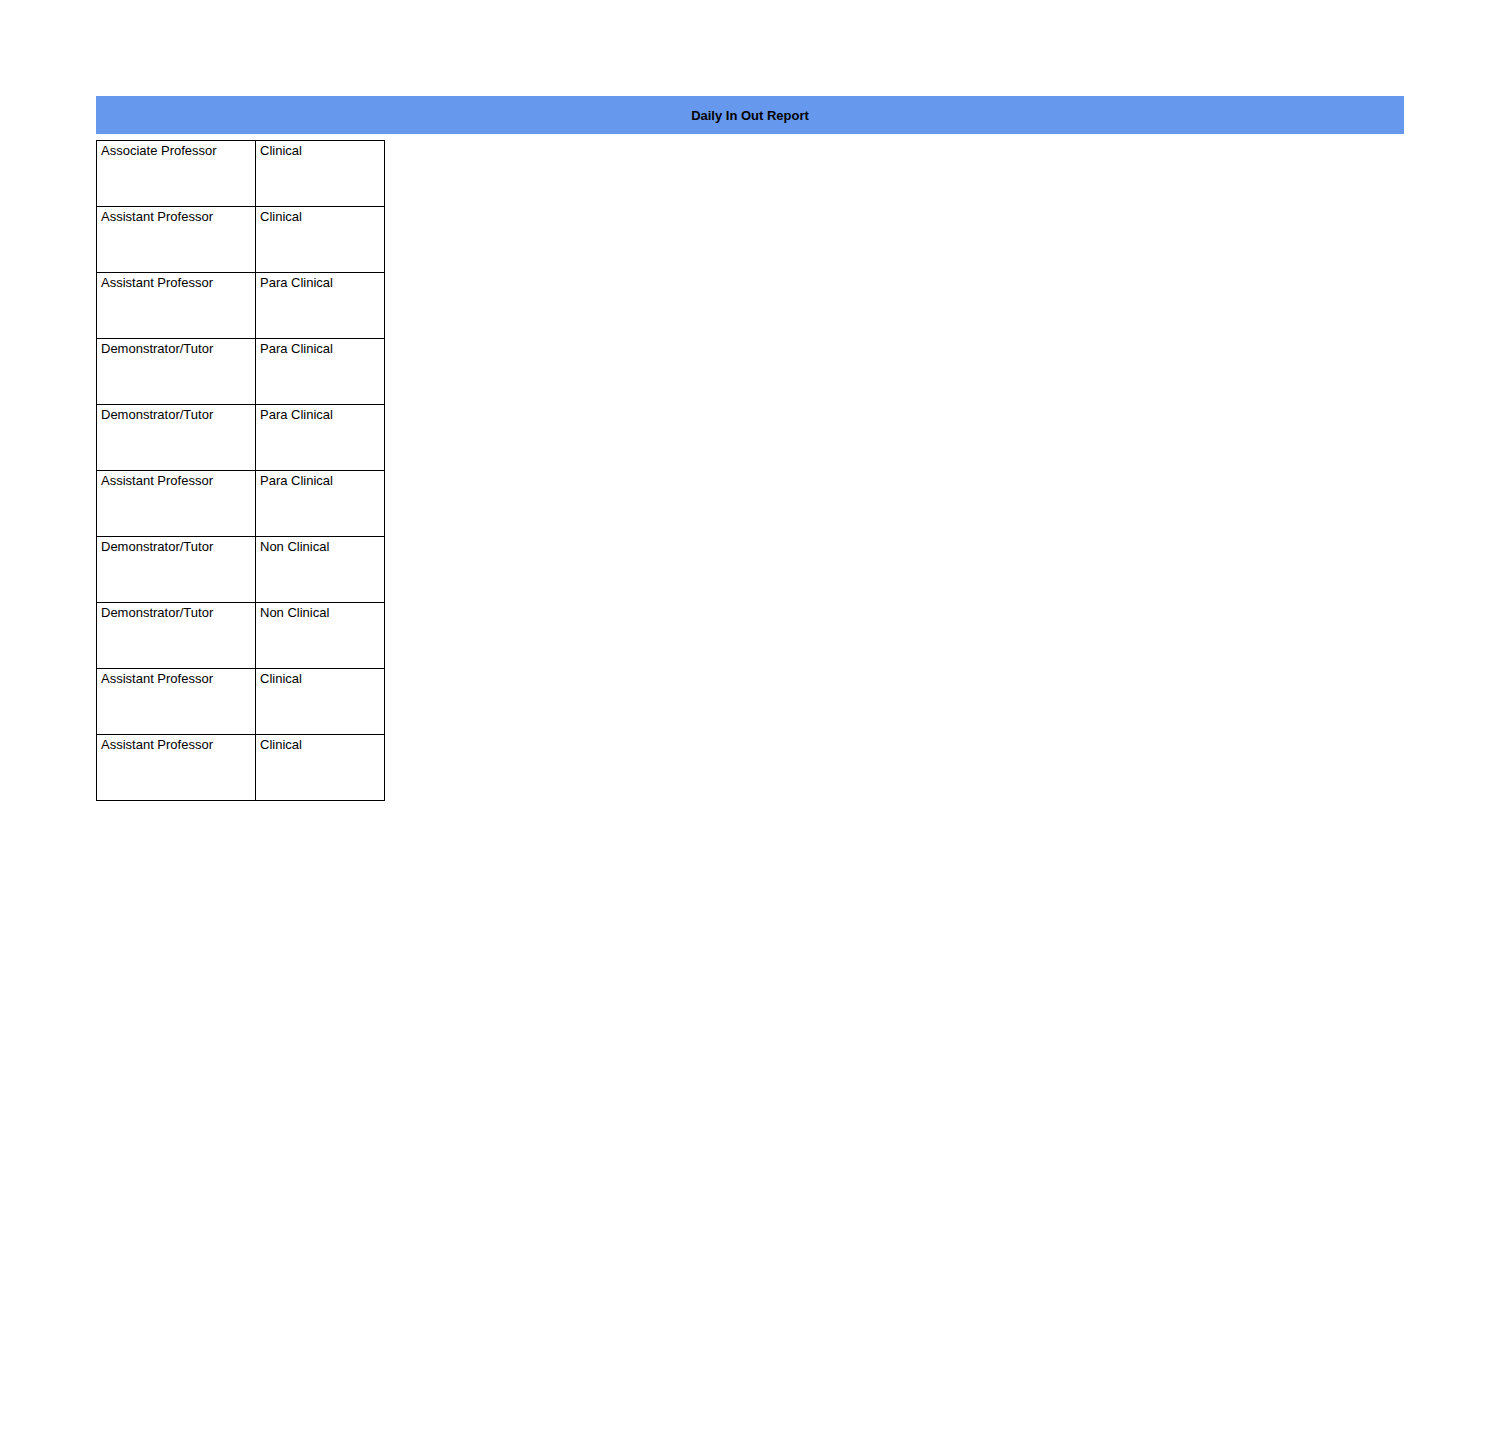Daily In Out Report
| Associate Professor | Clinical |
| Assistant Professor | Clinical |
| Assistant Professor | Para Clinical |
| Demonstrator/Tutor | Para Clinical |
| Demonstrator/Tutor | Para Clinical |
| Assistant Professor | Para Clinical |
| Demonstrator/Tutor | Non Clinical |
| Demonstrator/Tutor | Non Clinical |
| Assistant Professor | Clinical |
| Assistant Professor | Clinical |